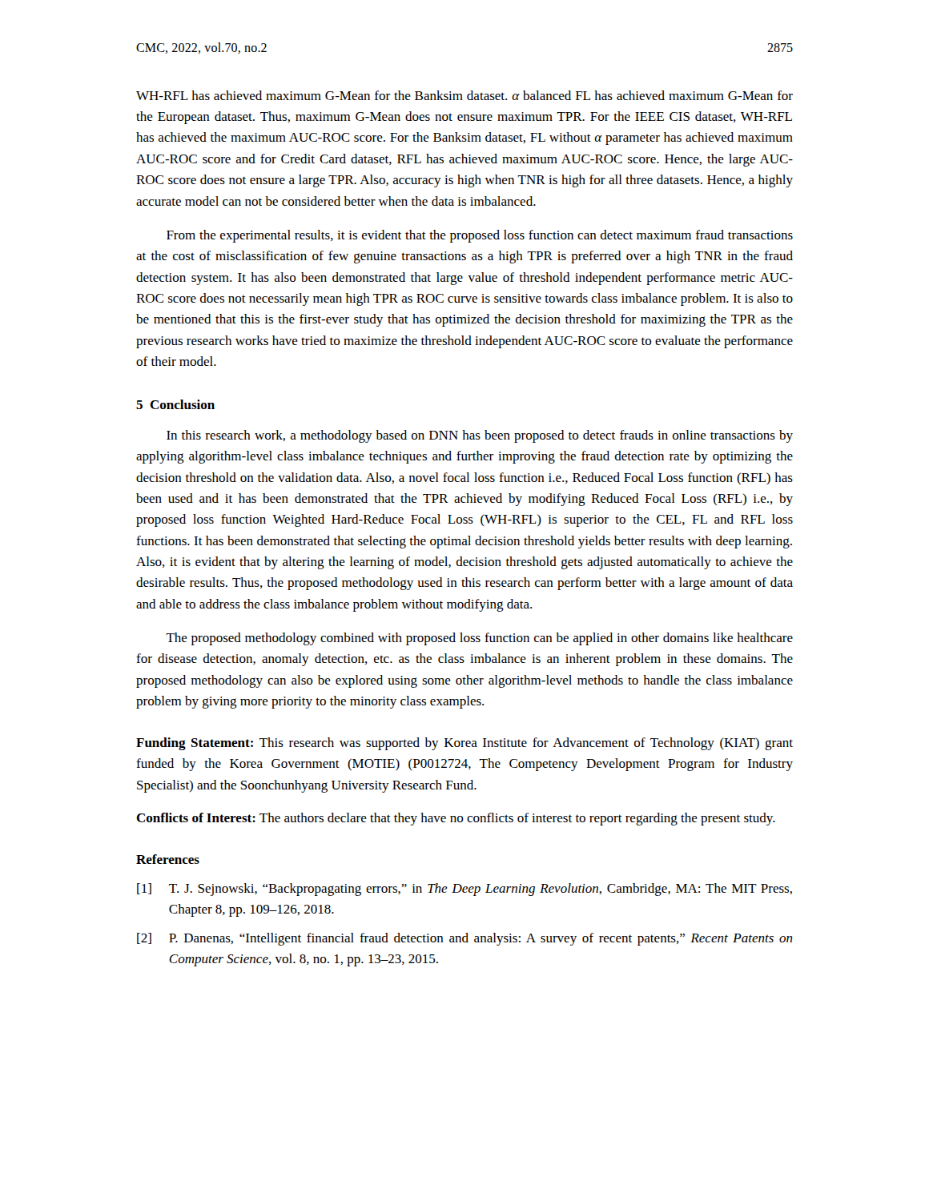CMC, 2022, vol.70, no.2 2875
WH-RFL has achieved maximum G-Mean for the Banksim dataset. α balanced FL has achieved maximum G-Mean for the European dataset. Thus, maximum G-Mean does not ensure maximum TPR. For the IEEE CIS dataset, WH-RFL has achieved the maximum AUC-ROC score. For the Banksim dataset, FL without α parameter has achieved maximum AUC-ROC score and for Credit Card dataset, RFL has achieved maximum AUC-ROC score. Hence, the large AUC-ROC score does not ensure a large TPR. Also, accuracy is high when TNR is high for all three datasets. Hence, a highly accurate model can not be considered better when the data is imbalanced.
From the experimental results, it is evident that the proposed loss function can detect maximum fraud transactions at the cost of misclassification of few genuine transactions as a high TPR is preferred over a high TNR in the fraud detection system. It has also been demonstrated that large value of threshold independent performance metric AUC-ROC score does not necessarily mean high TPR as ROC curve is sensitive towards class imbalance problem. It is also to be mentioned that this is the first-ever study that has optimized the decision threshold for maximizing the TPR as the previous research works have tried to maximize the threshold independent AUC-ROC score to evaluate the performance of their model.
5 Conclusion
In this research work, a methodology based on DNN has been proposed to detect frauds in online transactions by applying algorithm-level class imbalance techniques and further improving the fraud detection rate by optimizing the decision threshold on the validation data. Also, a novel focal loss function i.e., Reduced Focal Loss function (RFL) has been used and it has been demonstrated that the TPR achieved by modifying Reduced Focal Loss (RFL) i.e., by proposed loss function Weighted Hard-Reduce Focal Loss (WH-RFL) is superior to the CEL, FL and RFL loss functions. It has been demonstrated that selecting the optimal decision threshold yields better results with deep learning. Also, it is evident that by altering the learning of model, decision threshold gets adjusted automatically to achieve the desirable results. Thus, the proposed methodology used in this research can perform better with a large amount of data and able to address the class imbalance problem without modifying data.
The proposed methodology combined with proposed loss function can be applied in other domains like healthcare for disease detection, anomaly detection, etc. as the class imbalance is an inherent problem in these domains. The proposed methodology can also be explored using some other algorithm-level methods to handle the class imbalance problem by giving more priority to the minority class examples.
Funding Statement: This research was supported by Korea Institute for Advancement of Technology (KIAT) grant funded by the Korea Government (MOTIE) (P0012724, The Competency Development Program for Industry Specialist) and the Soonchunhyang University Research Fund.
Conflicts of Interest: The authors declare that they have no conflicts of interest to report regarding the present study.
References
[1] T. J. Sejnowski, “Backpropagating errors,” in The Deep Learning Revolution, Cambridge, MA: The MIT Press, Chapter 8, pp. 109–126, 2018.
[2] P. Danenas, “Intelligent financial fraud detection and analysis: A survey of recent patents,” Recent Patents on Computer Science, vol. 8, no. 1, pp. 13–23, 2015.